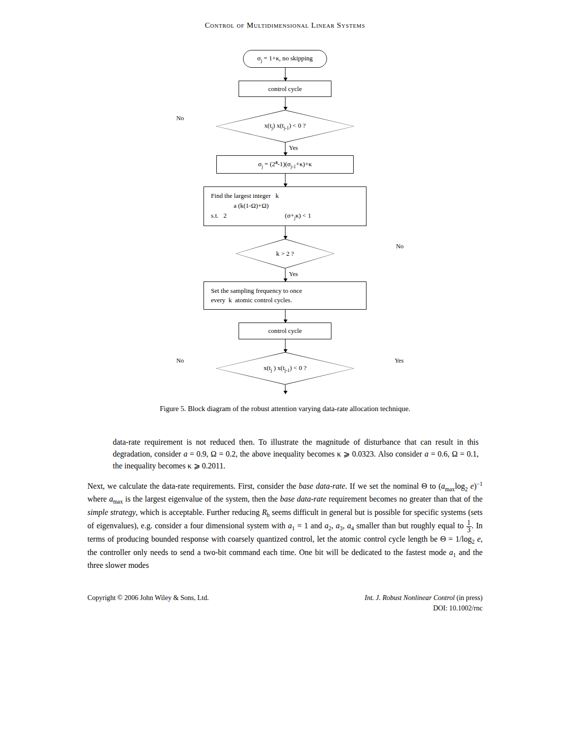Control of Multidimensional Linear Systems
σj = 1+κ, no skipping
control cycle
No
x(tj) x(tj-1) < 0 ?
Yes
σj = (2a-1)(σj-1+κ)+κ
Find the largest integer k
a (k(1-Ω)+Ω)
s.t. 2 (σ+jκ) < 1
k > 2 ?
No
Yes
Set the sampling frequency to once
every k atomic control cycles.
control cycle
No
x(tj ) x(tj-1) < 0 ?
Yes
Figure 5. Block diagram of the robust attention varying data-rate allocation technique.
data-rate requirement is not reduced then. To illustrate the magnitude of disturbance that can result in this degradation, consider a = 0.9, Ω = 0.2, the above inequality becomes κ ⩾ 0.0323. Also consider a = 0.6, Ω = 0.1, the inequality becomes κ ⩾ 0.2011.
Next, we calculate the data-rate requirements. First, consider the base data-rate. If we set the nominal Θ to (amaxlog2 e)−1 where amax is the largest eigenvalue of the system, then the base data-rate requirement becomes no greater than that of the simple strategy, which is acceptable. Further reducing Rb seems difficult in general but is possible for specific systems (sets of eigenvalues), e.g. consider a four dimensional system with a1 = 1 and a2, a3, a4 smaller than but roughly equal to 13. In terms of producing bounded response with coarsely quantized control, let the atomic control cycle length be Θ = 1/log2 e, the controller only needs to send a two-bit command each time. One bit will be dedicated to the fastest mode a1 and the three slower modes
Copyright © 2006 John Wiley & Sons, Ltd.
Int. J. Robust Nonlinear Control (in press)
DOI: 10.1002/rnc